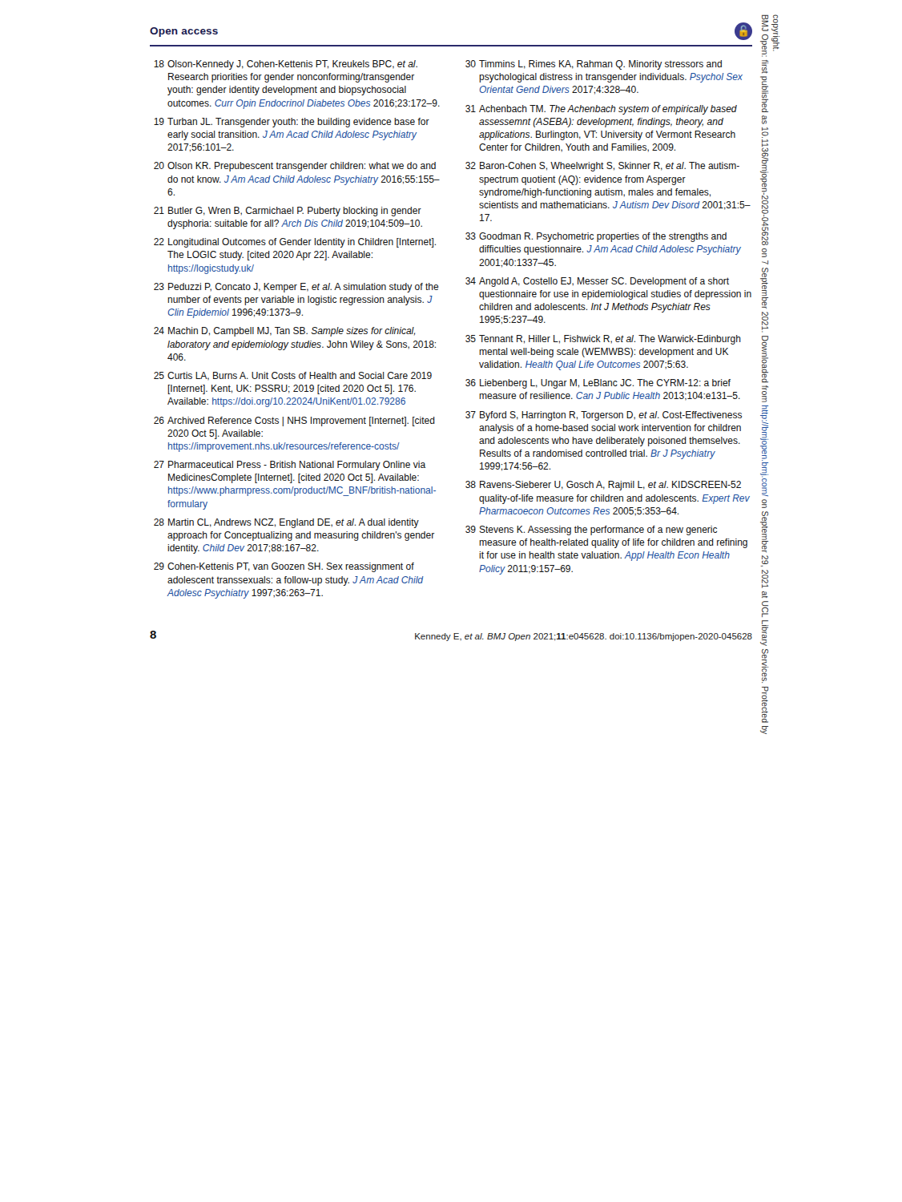BMJ Open: first published as 10.1136/bmjopen-2020-045628 on 7 September 2021. Downloaded from http://bmjopen.bmj.com/ on September 29, 2021 at UCL Library Services. Protected by copyright.
Open access
🔓
Olson-Kennedy J, Cohen-Kettenis PT, Kreukels BPC, et al. Research priorities for gender nonconforming/transgender youth: gender identity development and biopsychosocial outcomes. Curr Opin Endocrinol Diabetes Obes 2016;23:172–9.
Turban JL. Transgender youth: the building evidence base for early social transition. J Am Acad Child Adolesc Psychiatry 2017;56:101–2.
Olson KR. Prepubescent transgender children: what we do and do not know. J Am Acad Child Adolesc Psychiatry 2016;55:155–6.
Butler G, Wren B, Carmichael P. Puberty blocking in gender dysphoria: suitable for all? Arch Dis Child 2019;104:509–10.
Longitudinal Outcomes of Gender Identity in Children [Internet]. The LOGIC study. [cited 2020 Apr 22]. Available: https://logicstudy.uk/
Peduzzi P, Concato J, Kemper E, et al. A simulation study of the number of events per variable in logistic regression analysis. J Clin Epidemiol 1996;49:1373–9.
Machin D, Campbell MJ, Tan SB. Sample sizes for clinical, laboratory and epidemiology studies. John Wiley & Sons, 2018: 406.
Curtis LA, Burns A. Unit Costs of Health and Social Care 2019 [Internet]. Kent, UK: PSSRU; 2019 [cited 2020 Oct 5]. 176. Available: https://doi.org/10.22024/UniKent/01.02.79286
Archived Reference Costs | NHS Improvement [Internet]. [cited 2020 Oct 5]. Available: https://improvement.nhs.uk/resources/reference-costs/
Pharmaceutical Press - British National Formulary Online via MedicinesComplete [Internet]. [cited 2020 Oct 5]. Available: https://www.pharmpress.com/product/MC_BNF/british-national-formulary
Martin CL, Andrews NCZ, England DE, et al. A dual identity approach for Conceptualizing and measuring children's gender identity. Child Dev 2017;88:167–82.
Cohen-Kettenis PT, van Goozen SH. Sex reassignment of adolescent transsexuals: a follow-up study. J Am Acad Child Adolesc Psychiatry 1997;36:263–71.
Timmins L, Rimes KA, Rahman Q. Minority stressors and psychological distress in transgender individuals. Psychol Sex Orientat Gend Divers 2017;4:328–40.
Achenbach TM. The Achenbach system of empirically based assessemnt (ASEBA): development, findings, theory, and applications. Burlington, VT: University of Vermont Research Center for Children, Youth and Families, 2009.
Baron-Cohen S, Wheelwright S, Skinner R, et al. The autism-spectrum quotient (AQ): evidence from Asperger syndrome/high-functioning autism, males and females, scientists and mathematicians. J Autism Dev Disord 2001;31:5–17.
Goodman R. Psychometric properties of the strengths and difficulties questionnaire. J Am Acad Child Adolesc Psychiatry 2001;40:1337–45.
Angold A, Costello EJ, Messer SC. Development of a short questionnaire for use in epidemiological studies of depression in children and adolescents. Int J Methods Psychiatr Res 1995;5:237–49.
Tennant R, Hiller L, Fishwick R, et al. The Warwick-Edinburgh mental well-being scale (WEMWBS): development and UK validation. Health Qual Life Outcomes 2007;5:63.
Liebenberg L, Ungar M, LeBlanc JC. The CYRM-12: a brief measure of resilience. Can J Public Health 2013;104:e131–5.
Byford S, Harrington R, Torgerson D, et al. Cost-Effectiveness analysis of a home-based social work intervention for children and adolescents who have deliberately poisoned themselves. Results of a randomised controlled trial. Br J Psychiatry 1999;174:56–62.
Ravens-Sieberer U, Gosch A, Rajmil L, et al. KIDSCREEN-52 quality-of-life measure for children and adolescents. Expert Rev Pharmacoecon Outcomes Res 2005;5:353–64.
Stevens K. Assessing the performance of a new generic measure of health-related quality of life for children and refining it for use in health state valuation. Appl Health Econ Health Policy 2011;9:157–69.
8
Kennedy E, et al. BMJ Open 2021;11:e045628. doi:10.1136/bmjopen-2020-045628